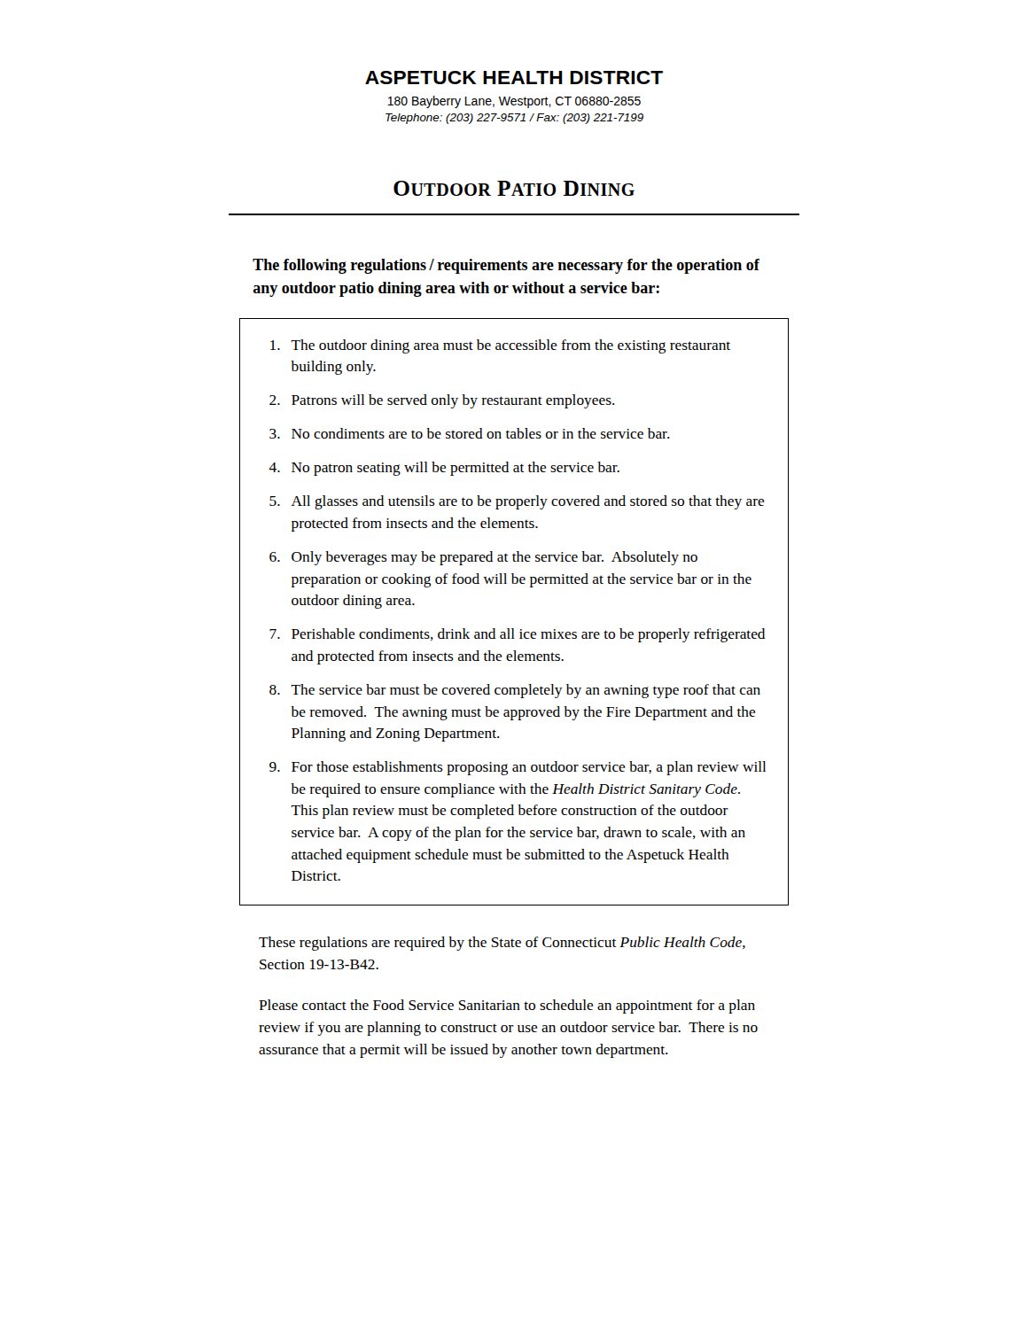ASPETUCK HEALTH DISTRICT
180 Bayberry Lane, Westport, CT 06880-2855
Telephone: (203) 227-9571 / Fax: (203) 221-7199
OUTDOOR PATIO DINING
The following regulations / requirements are necessary for the operation of any outdoor patio dining area with or without a service bar:
The outdoor dining area must be accessible from the existing restaurant building only.
Patrons will be served only by restaurant employees.
No condiments are to be stored on tables or in the service bar.
No patron seating will be permitted at the service bar.
All glasses and utensils are to be properly covered and stored so that they are protected from insects and the elements.
Only beverages may be prepared at the service bar. Absolutely no preparation or cooking of food will be permitted at the service bar or in the outdoor dining area.
Perishable condiments, drink and all ice mixes are to be properly refrigerated and protected from insects and the elements.
The service bar must be covered completely by an awning type roof that can be removed. The awning must be approved by the Fire Department and the Planning and Zoning Department.
For those establishments proposing an outdoor service bar, a plan review will be required to ensure compliance with the Health District Sanitary Code. This plan review must be completed before construction of the outdoor service bar. A copy of the plan for the service bar, drawn to scale, with an attached equipment schedule must be submitted to the Aspetuck Health District.
These regulations are required by the State of Connecticut Public Health Code, Section 19-13-B42.
Please contact the Food Service Sanitarian to schedule an appointment for a plan review if you are planning to construct or use an outdoor service bar. There is no assurance that a permit will be issued by another town department.